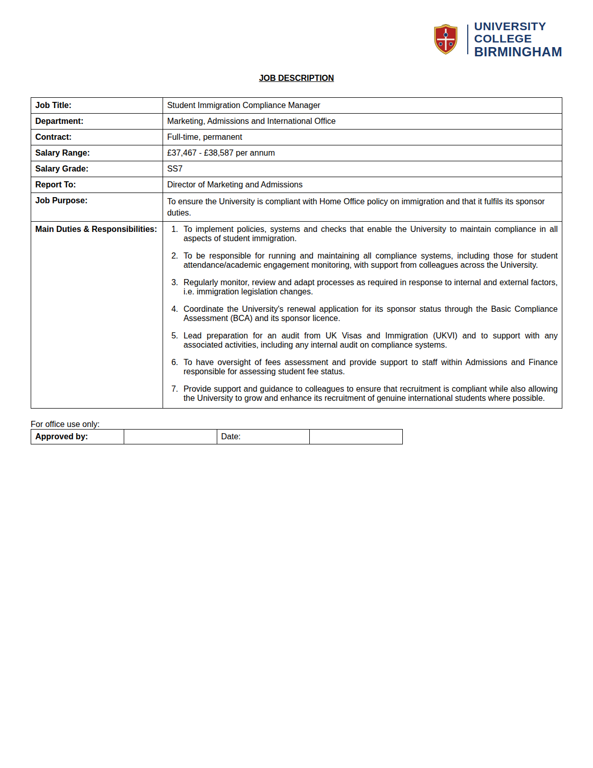UNIVERSITY
COLLEGE
BIRMINGHAM
JOB DESCRIPTION
| Job Title: | Student Immigration Compliance Manager |
| Department: | Marketing, Admissions and International Office |
| Contract: | Full-time, permanent |
| Salary Range: | £37,467 - £38,587 per annum |
| Salary Grade: | SS7 |
| Report To: | Director of Marketing and Admissions |
| Job Purpose: | To ensure the University is compliant with Home Office policy on immigration and that it fulfils its sponsor duties. |
| Main Duties & Responsibilities: | To implement policies, systems and checks that enable the University to maintain compliance in all aspects of student immigration. To be responsible for running and maintaining all compliance systems, including those for student attendance/academic engagement monitoring, with support from colleagues across the University. Regularly monitor, review and adapt processes as required in response to internal and external factors, i.e. immigration legislation changes. Coordinate the University's renewal application for its sponsor status through the Basic Compliance Assessment (BCA) and its sponsor licence. Lead preparation for an audit from UK Visas and Immigration (UKVI) and to support with any associated activities, including any internal audit on compliance systems. To have oversight of fees assessment and provide support to staff within Admissions and Finance responsible for assessing student fee status. Provide support and guidance to colleagues to ensure that recruitment is compliant while also allowing the University to grow and enhance its recruitment of genuine international students where possible. |
For office use only:
| Approved by: | | Date: | |